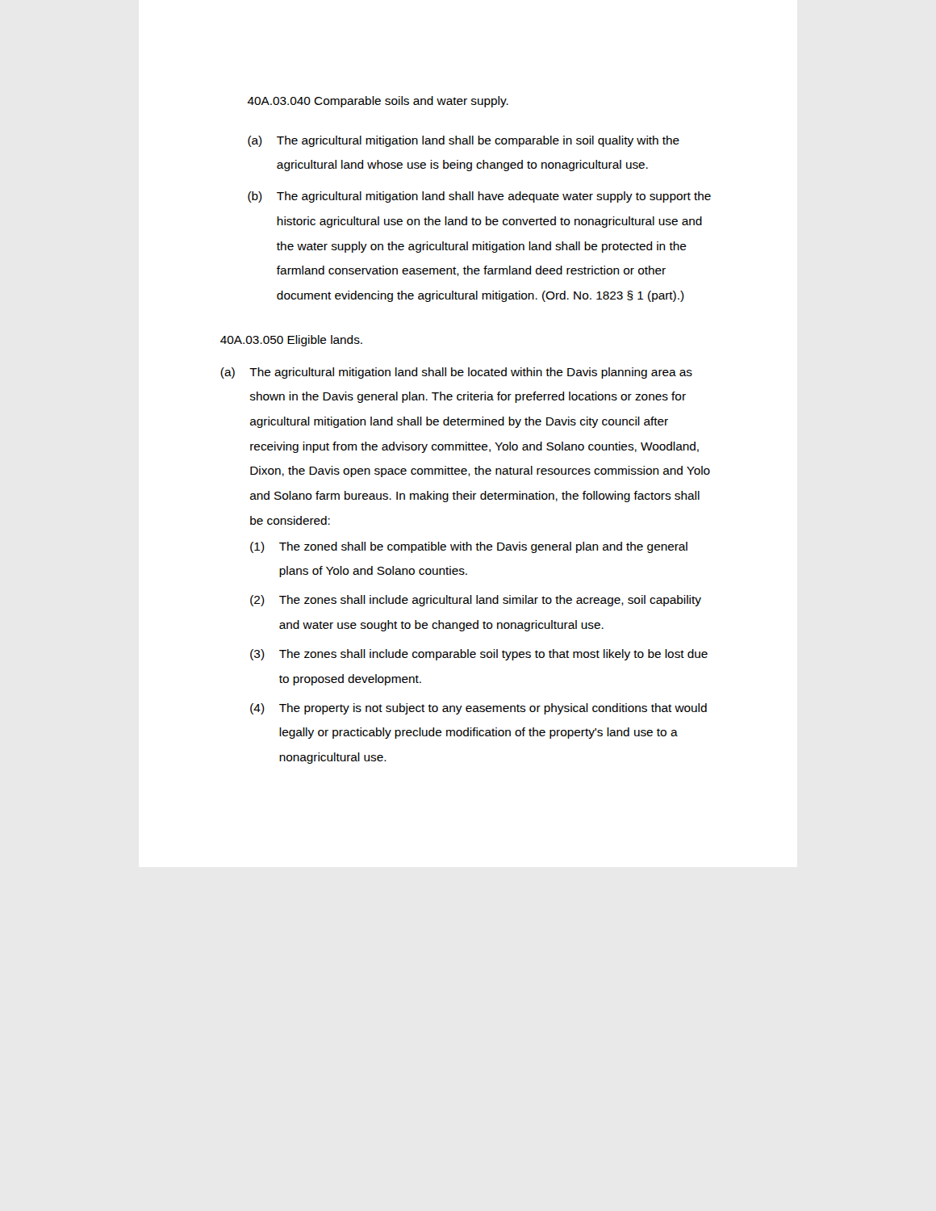40A.03.040 Comparable soils and water supply.
(a) The agricultural mitigation land shall be comparable in soil quality with the agricultural land whose use is being changed to nonagricultural use.
(b) The agricultural mitigation land shall have adequate water supply to support the historic agricultural use on the land to be converted to nonagricultural use and the water supply on the agricultural mitigation land shall be protected in the farmland conservation easement, the farmland deed restriction or other document evidencing the agricultural mitigation. (Ord. No. 1823 § 1 (part).)
40A.03.050 Eligible lands.
(a) The agricultural mitigation land shall be located within the Davis planning area as shown in the Davis general plan. The criteria for preferred locations or zones for agricultural mitigation land shall be determined by the Davis city council after receiving input from the advisory committee, Yolo and Solano counties, Woodland, Dixon, the Davis open space committee, the natural resources commission and Yolo and Solano farm bureaus. In making their determination, the following factors shall be considered:
(1) The zoned shall be compatible with the Davis general plan and the general plans of Yolo and Solano counties.
(2) The zones shall include agricultural land similar to the acreage, soil capability and water use sought to be changed to nonagricultural use.
(3) The zones shall include comparable soil types to that most likely to be lost due to proposed development.
(4) The property is not subject to any easements or physical conditions that would legally or practicably preclude modification of the property's land use to a nonagricultural use.